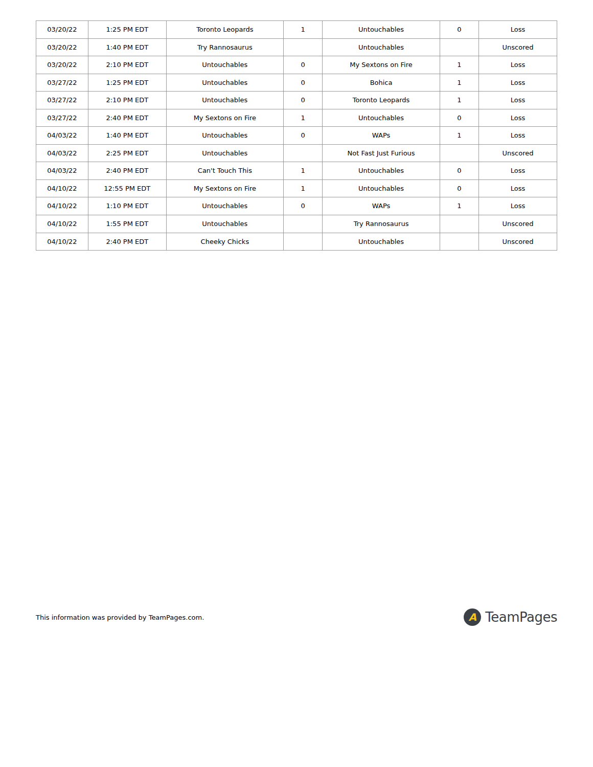| 03/20/22 | 1:25 PM EDT | Toronto Leopards | 1 | Untouchables | 0 | Loss |
| 03/20/22 | 1:40 PM EDT | Try Rannosaurus | | Untouchables | | Unscored |
| 03/20/22 | 2:10 PM EDT | Untouchables | 0 | My Sextons on Fire | 1 | Loss |
| 03/27/22 | 1:25 PM EDT | Untouchables | 0 | Bohica | 1 | Loss |
| 03/27/22 | 2:10 PM EDT | Untouchables | 0 | Toronto Leopards | 1 | Loss |
| 03/27/22 | 2:40 PM EDT | My Sextons on Fire | 1 | Untouchables | 0 | Loss |
| 04/03/22 | 1:40 PM EDT | Untouchables | 0 | WAPs | 1 | Loss |
| 04/03/22 | 2:25 PM EDT | Untouchables | | Not Fast Just Furious | | Unscored |
| 04/03/22 | 2:40 PM EDT | Can't Touch This | 1 | Untouchables | 0 | Loss |
| 04/10/22 | 12:55 PM EDT | My Sextons on Fire | 1 | Untouchables | 0 | Loss |
| 04/10/22 | 1:10 PM EDT | Untouchables | 0 | WAPs | 1 | Loss |
| 04/10/22 | 1:55 PM EDT | Untouchables | | Try Rannosaurus | | Unscored |
| 04/10/22 | 2:40 PM EDT | Cheeky Chicks | | Untouchables | | Unscored |
This information was provided by TeamPages.com.
A
TeamPages